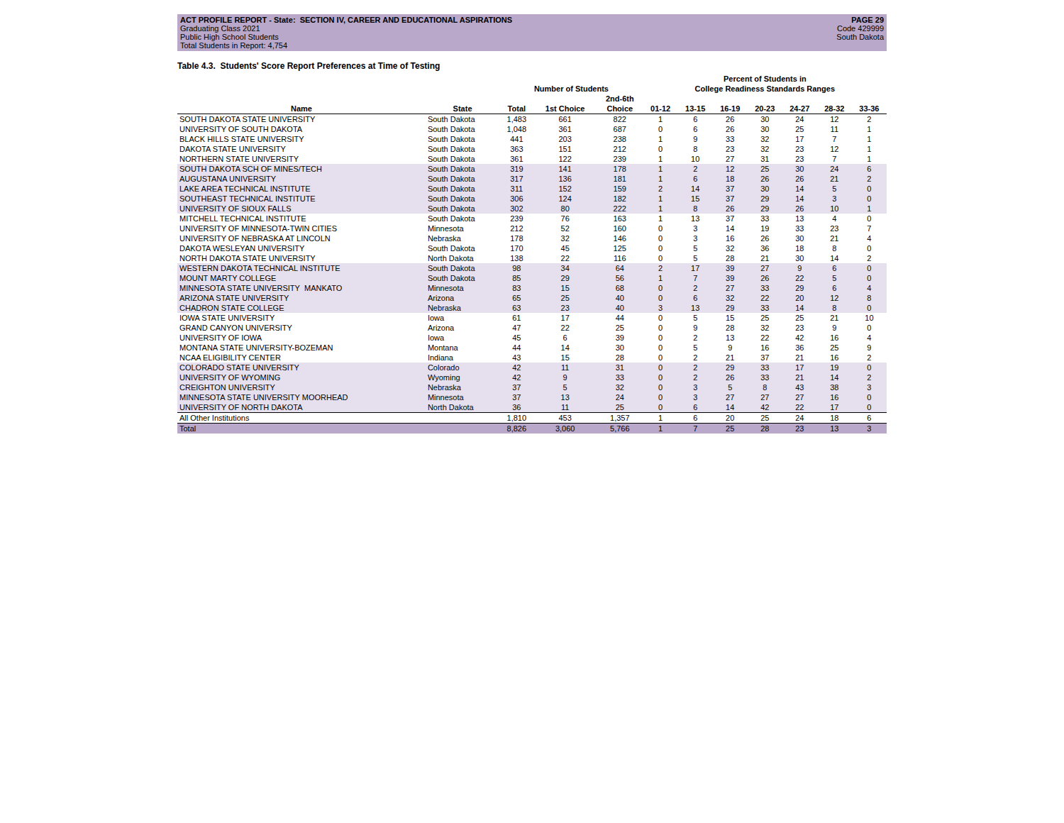ACT PROFILE REPORT - State: SECTION IV, CAREER AND EDUCATIONAL ASPIRATIONS
PAGE 29
Graduating Class 2021
Code 429999
Public High School Students
South Dakota
Total Students in Report: 4,754
Table 4.3. Students' Score Report Preferences at Time of Testing
| | | | Percent of Students in |
| --- | --- | --- | --- |
| | | Number of Students | College Readiness Standards Ranges |
| | | | | 2nd-6th | |
| Name | State | Total | 1st Choice | Choice | 01-12 | 13-15 | 16-19 | 20-23 | 24-27 | 28-32 | 33-36 |
| SOUTH DAKOTA STATE UNIVERSITY | South Dakota | 1,483 | 661 | 822 | 1 | 6 | 26 | 30 | 24 | 12 | 2 |
| UNIVERSITY OF SOUTH DAKOTA | South Dakota | 1,048 | 361 | 687 | 0 | 6 | 26 | 30 | 25 | 11 | 1 |
| BLACK HILLS STATE UNIVERSITY | South Dakota | 441 | 203 | 238 | 1 | 9 | 33 | 32 | 17 | 7 | 1 |
| DAKOTA STATE UNIVERSITY | South Dakota | 363 | 151 | 212 | 0 | 8 | 23 | 32 | 23 | 12 | 1 |
| NORTHERN STATE UNIVERSITY | South Dakota | 361 | 122 | 239 | 1 | 10 | 27 | 31 | 23 | 7 | 1 |
| SOUTH DAKOTA SCH OF MINES/TECH | South Dakota | 319 | 141 | 178 | 1 | 2 | 12 | 25 | 30 | 24 | 6 |
| AUGUSTANA UNIVERSITY | South Dakota | 317 | 136 | 181 | 1 | 6 | 18 | 26 | 26 | 21 | 2 |
| LAKE AREA TECHNICAL INSTITUTE | South Dakota | 311 | 152 | 159 | 2 | 14 | 37 | 30 | 14 | 5 | 0 |
| SOUTHEAST TECHNICAL INSTITUTE | South Dakota | 306 | 124 | 182 | 1 | 15 | 37 | 29 | 14 | 3 | 0 |
| UNIVERSITY OF SIOUX FALLS | South Dakota | 302 | 80 | 222 | 1 | 8 | 26 | 29 | 26 | 10 | 1 |
| MITCHELL TECHNICAL INSTITUTE | South Dakota | 239 | 76 | 163 | 1 | 13 | 37 | 33 | 13 | 4 | 0 |
| UNIVERSITY OF MINNESOTA-TWIN CITIES | Minnesota | 212 | 52 | 160 | 0 | 3 | 14 | 19 | 33 | 23 | 7 |
| UNIVERSITY OF NEBRASKA AT LINCOLN | Nebraska | 178 | 32 | 146 | 0 | 3 | 16 | 26 | 30 | 21 | 4 |
| DAKOTA WESLEYAN UNIVERSITY | South Dakota | 170 | 45 | 125 | 0 | 5 | 32 | 36 | 18 | 8 | 0 |
| NORTH DAKOTA STATE UNIVERSITY | North Dakota | 138 | 22 | 116 | 0 | 5 | 28 | 21 | 30 | 14 | 2 |
| WESTERN DAKOTA TECHNICAL INSTITUTE | South Dakota | 98 | 34 | 64 | 2 | 17 | 39 | 27 | 9 | 6 | 0 |
| MOUNT MARTY COLLEGE | South Dakota | 85 | 29 | 56 | 1 | 7 | 39 | 26 | 22 | 5 | 0 |
| MINNESOTA STATE UNIVERSITY MANKATO | Minnesota | 83 | 15 | 68 | 0 | 2 | 27 | 33 | 29 | 6 | 4 |
| ARIZONA STATE UNIVERSITY | Arizona | 65 | 25 | 40 | 0 | 6 | 32 | 22 | 20 | 12 | 8 |
| CHADRON STATE COLLEGE | Nebraska | 63 | 23 | 40 | 3 | 13 | 29 | 33 | 14 | 8 | 0 |
| IOWA STATE UNIVERSITY | Iowa | 61 | 17 | 44 | 0 | 5 | 15 | 25 | 25 | 21 | 10 |
| GRAND CANYON UNIVERSITY | Arizona | 47 | 22 | 25 | 0 | 9 | 28 | 32 | 23 | 9 | 0 |
| UNIVERSITY OF IOWA | Iowa | 45 | 6 | 39 | 0 | 2 | 13 | 22 | 42 | 16 | 4 |
| MONTANA STATE UNIVERSITY-BOZEMAN | Montana | 44 | 14 | 30 | 0 | 5 | 9 | 16 | 36 | 25 | 9 |
| NCAA ELIGIBILITY CENTER | Indiana | 43 | 15 | 28 | 0 | 2 | 21 | 37 | 21 | 16 | 2 |
| COLORADO STATE UNIVERSITY | Colorado | 42 | 11 | 31 | 0 | 2 | 29 | 33 | 17 | 19 | 0 |
| UNIVERSITY OF WYOMING | Wyoming | 42 | 9 | 33 | 0 | 2 | 26 | 33 | 21 | 14 | 2 |
| CREIGHTON UNIVERSITY | Nebraska | 37 | 5 | 32 | 0 | 3 | 5 | 8 | 43 | 38 | 3 |
| MINNESOTA STATE UNIVERSITY MOORHEAD | Minnesota | 37 | 13 | 24 | 0 | 3 | 27 | 27 | 27 | 16 | 0 |
| UNIVERSITY OF NORTH DAKOTA | North Dakota | 36 | 11 | 25 | 0 | 6 | 14 | 42 | 22 | 17 | 0 |
| All Other Institutions | | 1,810 | 453 | 1,357 | 1 | 6 | 20 | 25 | 24 | 18 | 6 |
| Total | | 8,826 | 3,060 | 5,766 | 1 | 7 | 25 | 28 | 23 | 13 | 3 |